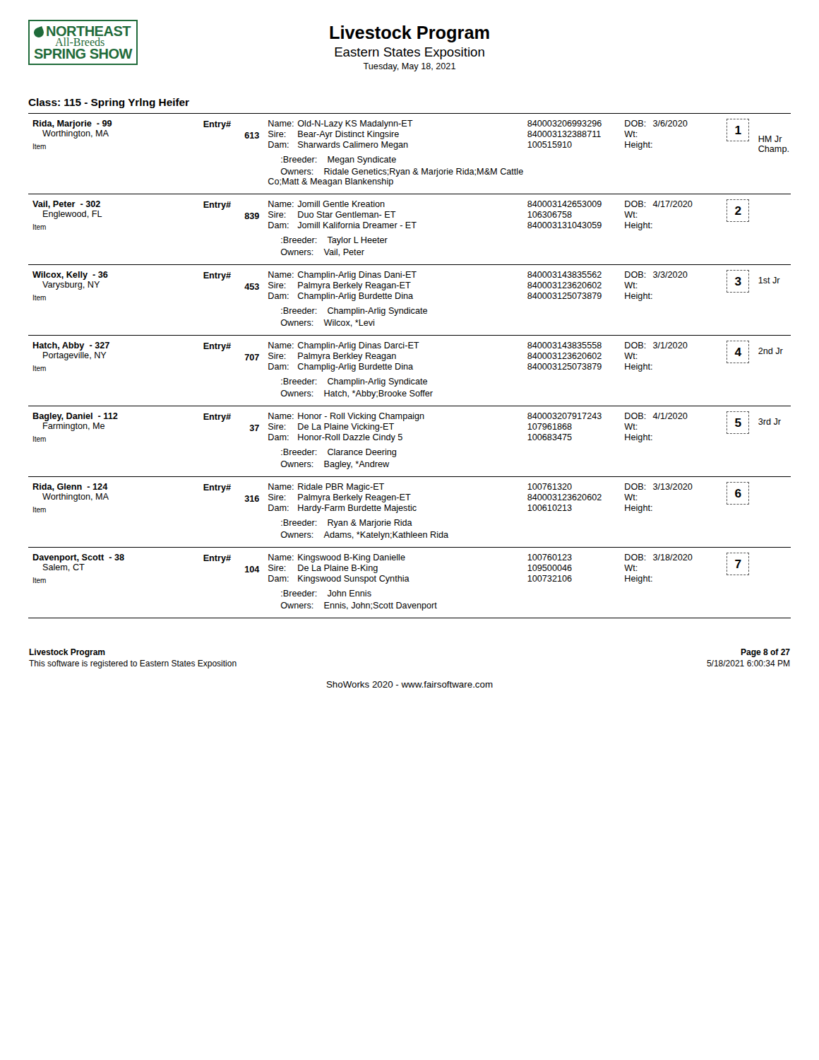NORTHEAST
All-Breeds
SPRING SHOW
Livestock Program
Eastern States Exposition
Tuesday, May 18, 2021
Class: 115 - Spring Yrlng Heifer
| Rida, Marjorie - 99 Worthington, MA Item | / Entry# / / 613 / | / Name: / Old-N-Lazy KS Madalynn-ET / / Sire: / Bear-Ayr Distinct Kingsire / / Dam: / Sharwards Calimero Megan / / :Breeder: Megan Syndicate / / Owners: Ridale Genetics;Ryan & Marjorie Rida;M&M Cattle Co;Matt & Meagan Blankenship / | / 840003206993296 / / 840003132388711 / / 100515910 / | / DOB: / 3/6/2020 / / Wt: / / / Height: / / | 1 | HM Jr Champ. |
| Vail, Peter - 302 Englewood, FL Item | / Entry# / / 839 / | / Name: / Jomill Gentle Kreation / / Sire: / Duo Star Gentleman- ET / / Dam: / Jomill Kalifornia Dreamer - ET / / :Breeder: Taylor L Heeter / / Owners: Vail, Peter / | / 840003142653009 / / 106306758 / / 840003131043059 / | / DOB: / 4/17/2020 / / Wt: / / / Height: / / | 2 | |
| Wilcox, Kelly - 36 Varysburg, NY Item | / Entry# / / 453 / | / Name: / Champlin-Arlig Dinas Dani-ET / / Sire: / Palmyra Berkely Reagan-ET / / Dam: / Champlin-Arlig Burdette Dina / / :Breeder: Champlin-Arlig Syndicate / / Owners: Wilcox, *Levi / | / 840003143835562 / / 840003123620602 / / 840003125073879 / | / DOB: / 3/3/2020 / / Wt: / / / Height: / / | 3 | 1st Jr |
| Hatch, Abby - 327 Portageville, NY Item | / Entry# / / 707 / | / Name: / Champlin-Arlig Dinas Darci-ET / / Sire: / Palmyra Berkley Reagan / / Dam: / Champlig-Arlig Burdette Dina / / :Breeder: Champlin-Arlig Syndicate / / Owners: Hatch, *Abby;Brooke Soffer / | / 840003143835558 / / 840003123620602 / / 840003125073879 / | / DOB: / 3/1/2020 / / Wt: / / / Height: / / | 4 | 2nd Jr |
| Bagley, Daniel - 112 Farmington, Me Item | / Entry# / / 37 / | / Name: / Honor - Roll Vicking Champaign / / Sire: / De La Plaine Vicking-ET / / Dam: / Honor-Roll Dazzle Cindy 5 / / :Breeder: Clarance Deering / / Owners: Bagley, *Andrew / | / 840003207917243 / / 107961868 / / 100683475 / | / DOB: / 4/1/2020 / / Wt: / / / Height: / / | 5 | 3rd Jr |
| Rida, Glenn - 124 Worthington, MA Item | / Entry# / / 316 / | / Name: / Ridale PBR Magic-ET / / Sire: / Palmyra Berkely Reagen-ET / / Dam: / Hardy-Farm Burdette Majestic / / :Breeder: Ryan & Marjorie Rida / / Owners: Adams, *Katelyn;Kathleen Rida / | / 100761320 / / 840003123620602 / / 100610213 / | / DOB: / 3/13/2020 / / Wt: / / / Height: / / | 6 | |
| Davenport, Scott - 38 Salem, CT Item | / Entry# / / 104 / | / Name: / Kingswood B-King Danielle / / Sire: / De La Plaine B-King / / Dam: / Kingswood Sunspot Cynthia / / :Breeder: John Ennis / / Owners: Ennis, John;Scott Davenport / | / 100760123 / / 109500046 / / 100732106 / | / DOB: / 3/18/2020 / / Wt: / / / Height: / / | 7 | |
| Livestock Program | Page 8 of 27 |
| This software is registered to Eastern States Exposition | 5/18/2021 6:00:34 PM |
ShoWorks 2020 - www.fairsoftware.com